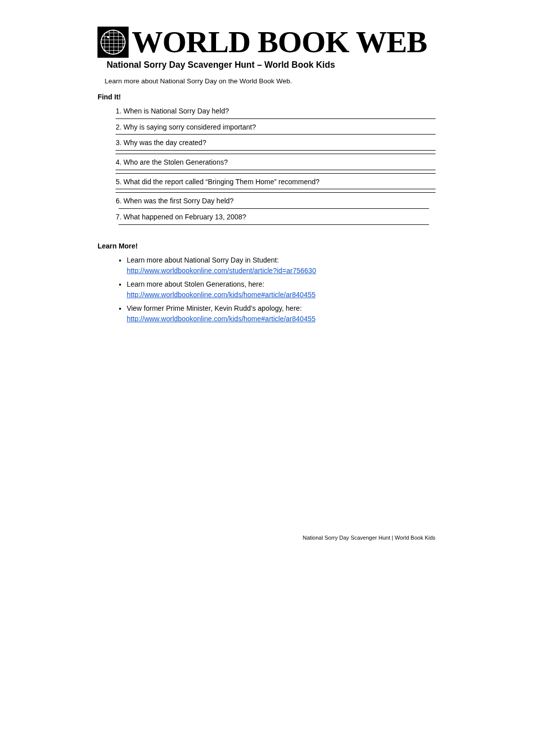WORLD BOOK WEB
National Sorry Day Scavenger Hunt – World Book Kids
Learn more about National Sorry Day on the World Book Web.
Find It!
1. When is National Sorry Day held?
2. Why is saying sorry considered important?
3. Why was the day created?
4. Who are the Stolen Generations?
5. What did the report called “Bringing Them Home” recommend?
6. When was the first Sorry Day held?
7. What happened on February 13, 2008?
Learn More!
Learn more about National Sorry Day in Student:
http://www.worldbookonline.com/student/article?id=ar756630
Learn more about Stolen Generations, here:
http://www.worldbookonline.com/kids/home#article/ar840455
View former Prime Minister, Kevin Rudd’s apology, here:
http://www.worldbookonline.com/kids/home#article/ar840455
National Sorry Day Scavenger Hunt | World Book Kids